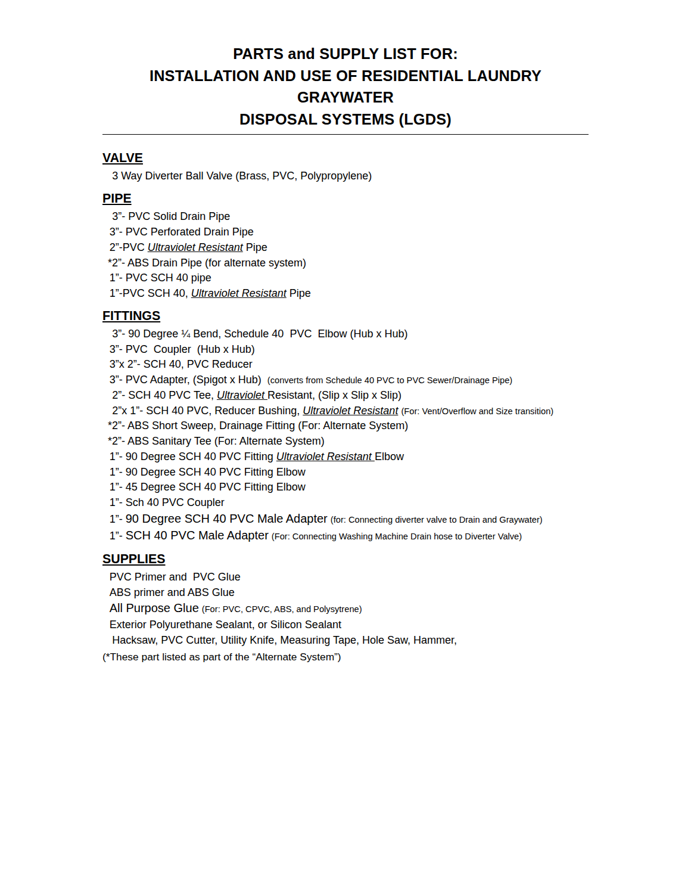PARTS and SUPPLY LIST FOR:
INSTALLATION AND USE OF RESIDENTIAL LAUNDRY GRAYWATER
DISPOSAL SYSTEMS (LGDS)
VALVE
3 Way Diverter Ball Valve (Brass, PVC, Polypropylene)
PIPE
3”- PVC Solid Drain Pipe
3”- PVC Perforated Drain Pipe
2”-PVC Ultraviolet Resistant Pipe
*2”- ABS Drain Pipe (for alternate system)
1”- PVC SCH 40 pipe
1”-PVC SCH 40, Ultraviolet Resistant Pipe
FITTINGS
3”- 90 Degree ¼ Bend, Schedule 40 PVC Elbow (Hub x Hub)
3”- PVC Coupler (Hub x Hub)
3”x 2”- SCH 40, PVC Reducer
3”- PVC Adapter, (Spigot x Hub) (converts from Schedule 40 PVC to PVC Sewer/Drainage Pipe)
2”- SCH 40 PVC Tee, Ultraviolet Resistant, (Slip x Slip x Slip)
2”x 1”- SCH 40 PVC, Reducer Bushing, Ultraviolet Resistant (For: Vent/Overflow and Size transition)
*2”- ABS Short Sweep, Drainage Fitting (For: Alternate System)
*2”- ABS Sanitary Tee (For: Alternate System)
1”- 90 Degree SCH 40 PVC Fitting Ultraviolet Resistant Elbow
1”- 90 Degree SCH 40 PVC Fitting Elbow
1”- 45 Degree SCH 40 PVC Fitting Elbow
1”- Sch 40 PVC Coupler
1”- 90 Degree SCH 40 PVC Male Adapter (for: Connecting diverter valve to Drain and Graywater)
1”- SCH 40 PVC Male Adapter (For: Connecting Washing Machine Drain hose to Diverter Valve)
SUPPLIES
PVC Primer and PVC Glue
ABS primer and ABS Glue
All Purpose Glue (For: PVC, CPVC, ABS, and Polysytrene)
Exterior Polyurethane Sealant, or Silicon Sealant
Hacksaw, PVC Cutter, Utility Knife, Measuring Tape, Hole Saw, Hammer,
(*These part listed as part of the “Alternate System”)